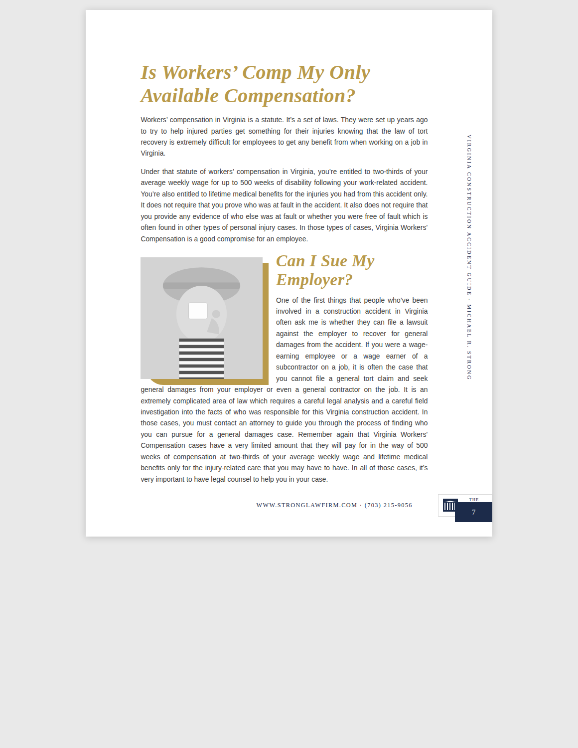Virginia Construction Accident Guide · Michael R. Strong
Is Workers’ Comp My Only Available Compensation?
Workers’ compensation in Virginia is a statute. It’s a set of laws. They were set up years ago to try to help injured parties get something for their injuries knowing that the law of tort recovery is extremely difficult for employees to get any benefit from when working on a job in Virginia.
Under that statute of workers’ compensation in Virginia, you’re entitled to two-thirds of your average weekly wage for up to 500 weeks of disability following your work-related accident. You’re also entitled to lifetime medical benefits for the injuries you had from this accident only. It does not require that you prove who was at fault in the accident. It also does not require that you provide any evidence of who else was at fault or whether you were free of fault which is often found in other types of personal injury cases. In those types of cases, Virginia Workers’ Compensation is a good compromise for an employee.
Can I Sue My Employer?
One of the first things that people who’ve been involved in a construction accident in Virginia often ask me is whether they can file a lawsuit against the employer to recover for general damages from the accident. If you were a wage-earning employee or a wage earner of a subcontractor on a job, it is often the case that you cannot file a general tort claim and seek general damages from your employer or even a general contractor on the job. It is an extremely complicated area of law which requires a careful legal analysis and a careful field investigation into the facts of who was responsible for this Virginia construction accident. In those cases, you must contact an attorney to guide you through the process of finding who you can pursue for a general damages case. Remember again that Virginia Workers’ Compensation cases have a very limited amount that they will pay for in the way of 500 weeks of compensation at two-thirds of your average weekly wage and lifetime medical benefits only for the injury-related care that you may have to have. In all of those cases, it’s very important to have legal counsel to help you in your case.
www.stronglawfirm.com · (703) 215-9056
TheStrong Law Firm
7